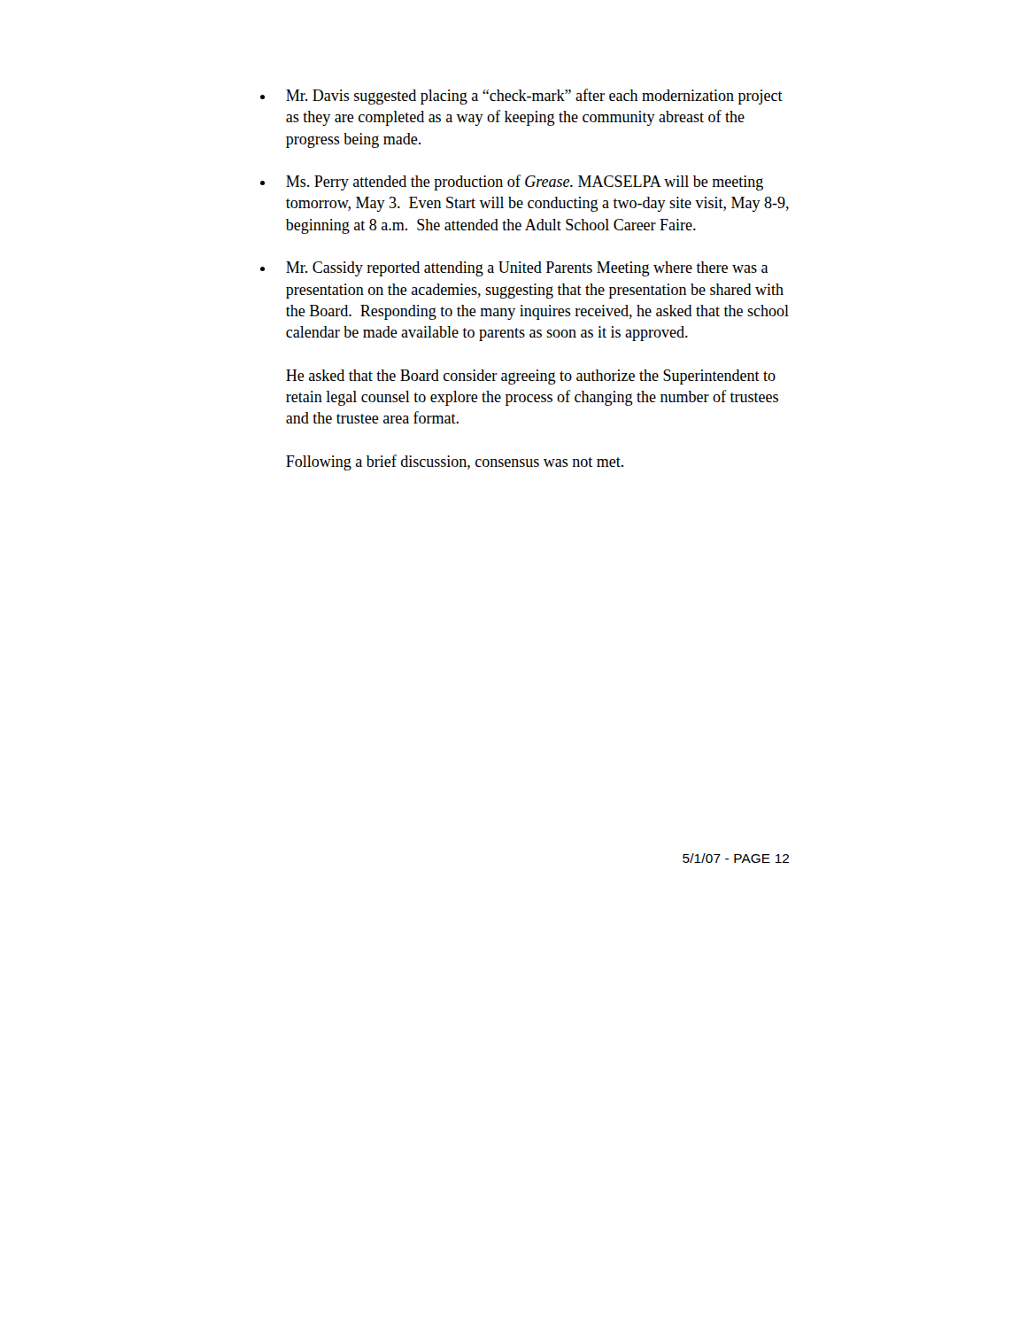Mr. Davis suggested placing a “check-mark” after each modernization project as they are completed as a way of keeping the community abreast of the progress being made.
Ms. Perry attended the production of Grease. MACSELPA will be meeting tomorrow, May 3. Even Start will be conducting a two-day site visit, May 8-9, beginning at 8 a.m. She attended the Adult School Career Faire.
Mr. Cassidy reported attending a United Parents Meeting where there was a presentation on the academies, suggesting that the presentation be shared with the Board. Responding to the many inquires received, he asked that the school calendar be made available to parents as soon as it is approved.
He asked that the Board consider agreeing to authorize the Superintendent to retain legal counsel to explore the process of changing the number of trustees and the trustee area format.
Following a brief discussion, consensus was not met.
5/1/07 - PAGE 12